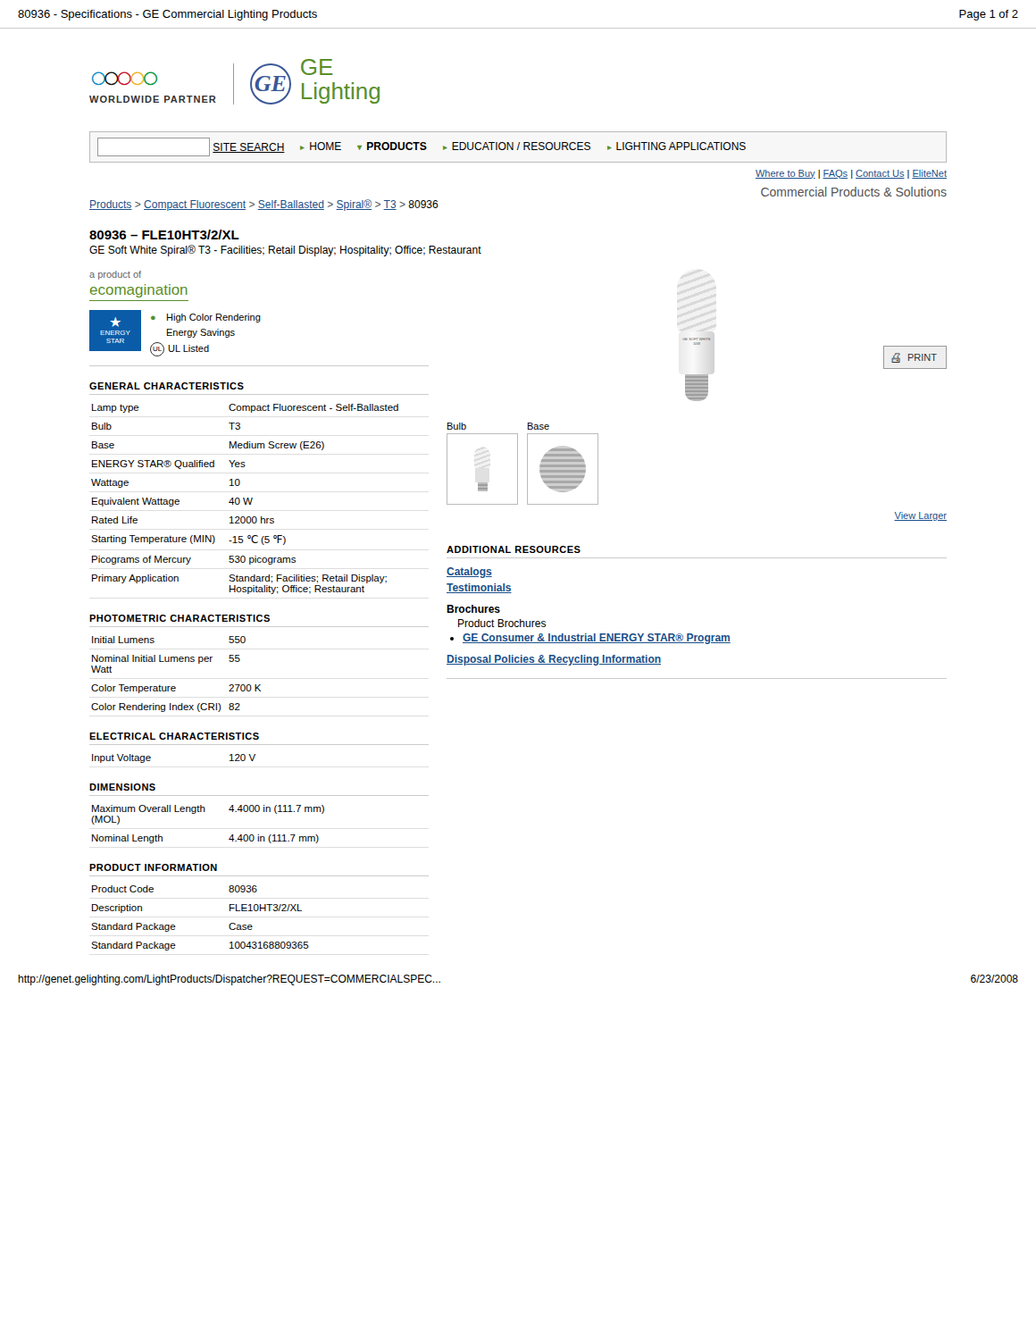80936 - Specifications - GE Commercial Lighting Products
Page 1 of 2
○○○○○
WORLDWIDE PARTNER
GE
GE
Lighting
Commercial Products & Solutions
SITE SEARCH HOME PRODUCTS EDUCATION / RESOURCES LIGHTING APPLICATIONS
Where to Buy | FAQs | Contact Us | EliteNet
Products > Compact Fluorescent > Self-Ballasted > Spiral® > T3 > 80936
80936 – FLE10HT3/2/XL
GE Soft White Spiral® T3 - Facilities; Retail Display; Hospitality; Office; Restaurant
🖨 PRINT
a product of
ecomagination
★ ENERGY STAR
●High Color Rendering
Energy Savings
ULUL Listed
GENERAL CHARACTERISTICS
| Lamp type | Compact Fluorescent - Self-Ballasted |
| Bulb | T3 |
| Base | Medium Screw (E26) |
| ENERGY STAR® Qualified | Yes |
| Wattage | 10 |
| Equivalent Wattage | 40 W |
| Rated Life | 12000 hrs |
| Starting Temperature (MIN) | -15 ℃ (5 ℉) |
| Picograms of Mercury | 530 picograms |
| Primary Application | Standard; Facilities; Retail Display; Hospitality; Office; Restaurant |
PHOTOMETRIC CHARACTERISTICS
| Initial Lumens | 550 |
| Nominal Initial Lumens per Watt | 55 |
| Color Temperature | 2700 K |
| Color Rendering Index (CRI) | 82 |
ELECTRICAL CHARACTERISTICS
| Input Voltage | 120 V |
DIMENSIONS
| Maximum Overall Length (MOL) | 4.4000 in (111.7 mm) |
| Nominal Length | 4.400 in (111.7 mm) |
PRODUCT INFORMATION
| Product Code | 80936 |
| Description | FLE10HT3/2/XL |
| Standard Package | Case |
| Standard Package | 10043168809365 |
GE SOFT WHITE
10W
Bulb
Base
View Larger
ADDITIONAL RESOURCES
Catalogs
Testimonials
Brochures
Product Brochures
GE Consumer & Industrial ENERGY STAR® Program
Disposal Policies & Recycling Information
http://genet.gelighting.com/LightProducts/Dispatcher?REQUEST=COMMERCIALSPEC...
6/23/2008